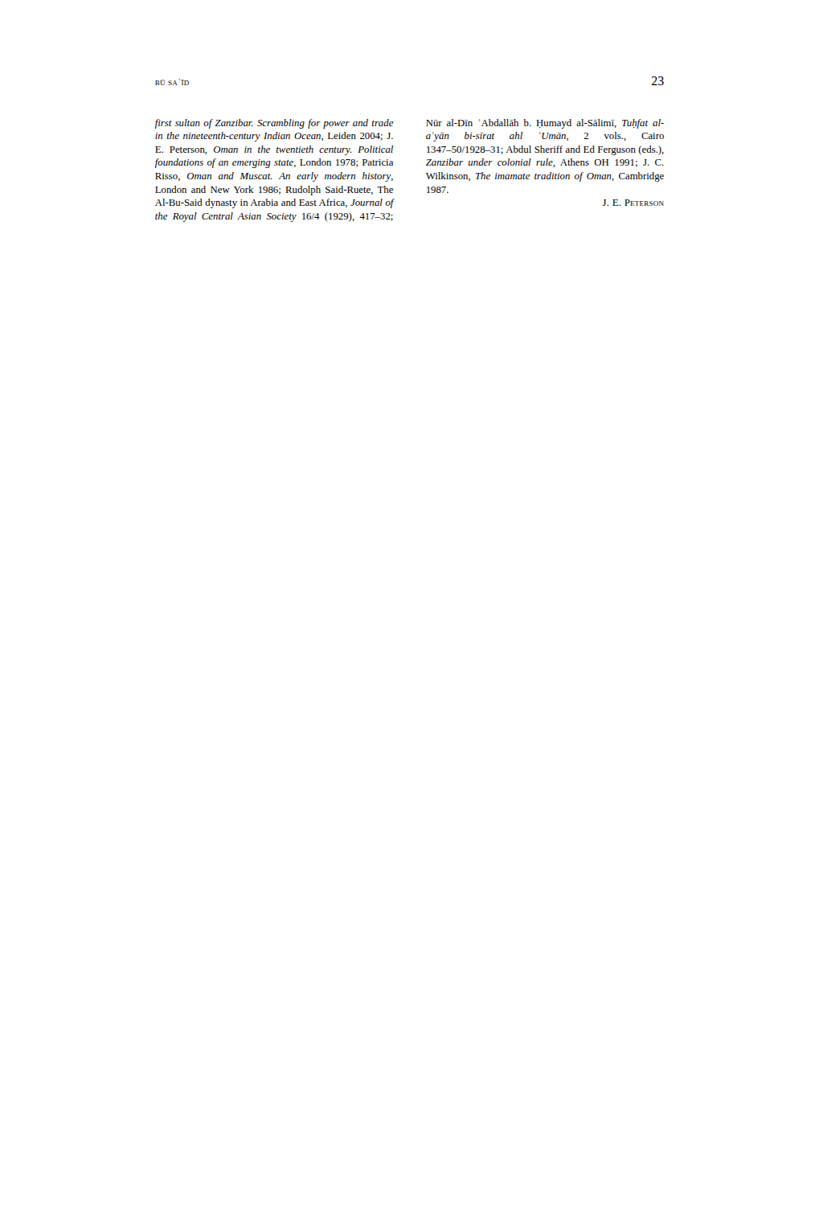Bū Saʿīd 23
first sultan of Zanzibar. Scrambling for power and trade in the nineteenth-century Indian Ocean, Leiden 2004; J. E. Peterson, Oman in the twentieth century. Political foundations of an emerging state, London 1978; Patricia Risso, Oman and Muscat. An early modern history, London and New York 1986; Rudolph Said-Ruete, The Al-Bu-Said dynasty in Arabia and East Africa, Journal of the Royal Central Asian Society 16/4 (1929), 417–32; Nūr al-Dīn ʿAbdallāh b. Ḥumayd al-Sālimī, Tuḥfat al-aʿyān bi-sīrat ahl ʿUmān, 2 vols., Cairo 1347–50/1928–31; Abdul Sheriff and Ed Ferguson (eds.), Zanzibar under colonial rule, Athens OH 1991; J. C. Wilkinson, The imamate tradition of Oman, Cambridge 1987.
J. E. Peterson